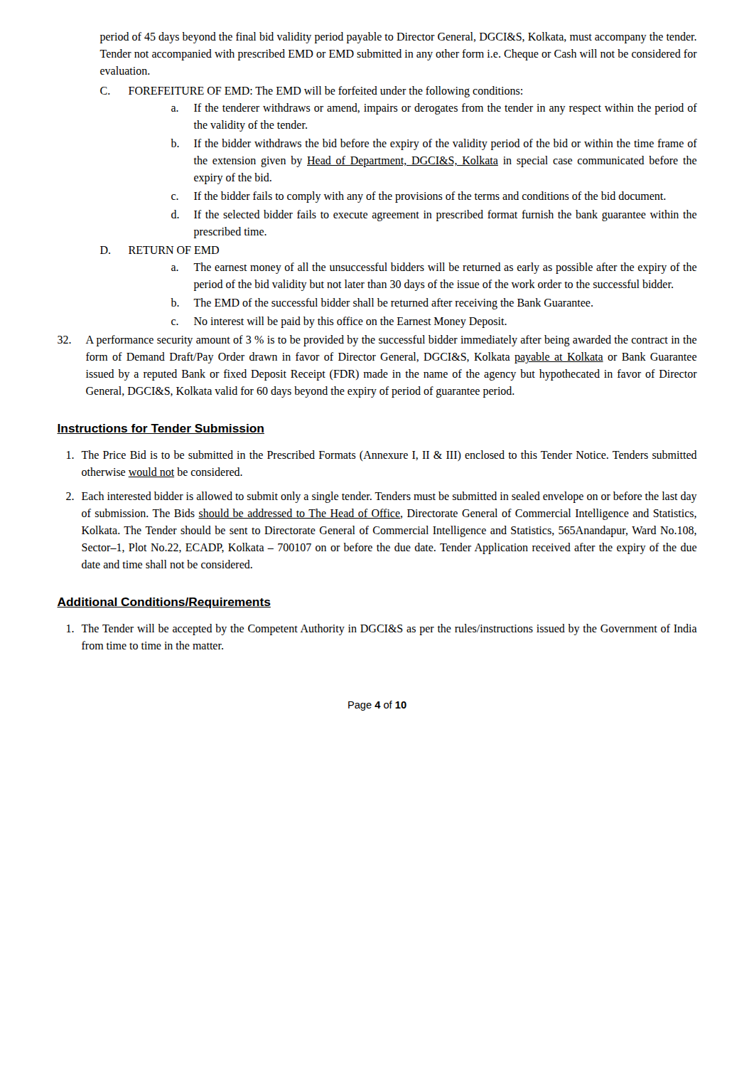period of 45 days beyond the final bid validity period payable to Director General, DGCI&S, Kolkata, must accompany the tender. Tender not accompanied with prescribed EMD or EMD submitted in any other form i.e. Cheque or Cash will not be considered for evaluation.
C. FOREFEITURE OF EMD: The EMD will be forfeited under the following conditions:
a. If the tenderer withdraws or amend, impairs or derogates from the tender in any respect within the period of the validity of the tender.
b. If the bidder withdraws the bid before the expiry of the validity period of the bid or within the time frame of the extension given by Head of Department, DGCI&S, Kolkata in special case communicated before the expiry of the bid.
c. If the bidder fails to comply with any of the provisions of the terms and conditions of the bid document.
d. If the selected bidder fails to execute agreement in prescribed format furnish the bank guarantee within the prescribed time.
D. RETURN OF EMD
a. The earnest money of all the unsuccessful bidders will be returned as early as possible after the expiry of the period of the bid validity but not later than 30 days of the issue of the work order to the successful bidder.
b. The EMD of the successful bidder shall be returned after receiving the Bank Guarantee.
c. No interest will be paid by this office on the Earnest Money Deposit.
32. A performance security amount of 3 % is to be provided by the successful bidder immediately after being awarded the contract in the form of Demand Draft/Pay Order drawn in favor of Director General, DGCI&S, Kolkata payable at Kolkata or Bank Guarantee issued by a reputed Bank or fixed Deposit Receipt (FDR) made in the name of the agency but hypothecated in favor of Director General, DGCI&S, Kolkata valid for 60 days beyond the expiry of period of guarantee period.
Instructions for Tender Submission
The Price Bid is to be submitted in the Prescribed Formats (Annexure I, II & III) enclosed to this Tender Notice. Tenders submitted otherwise would not be considered.
Each interested bidder is allowed to submit only a single tender. Tenders must be submitted in sealed envelope on or before the last day of submission. The Bids should be addressed to The Head of Office, Directorate General of Commercial Intelligence and Statistics, Kolkata. The Tender should be sent to Directorate General of Commercial Intelligence and Statistics, 565Anandapur, Ward No.108, Sector–1, Plot No.22, ECADP, Kolkata – 700107 on or before the due date. Tender Application received after the expiry of the due date and time shall not be considered.
Additional Conditions/Requirements
The Tender will be accepted by the Competent Authority in DGCI&S as per the rules/instructions issued by the Government of India from time to time in the matter.
Page 4 of 10